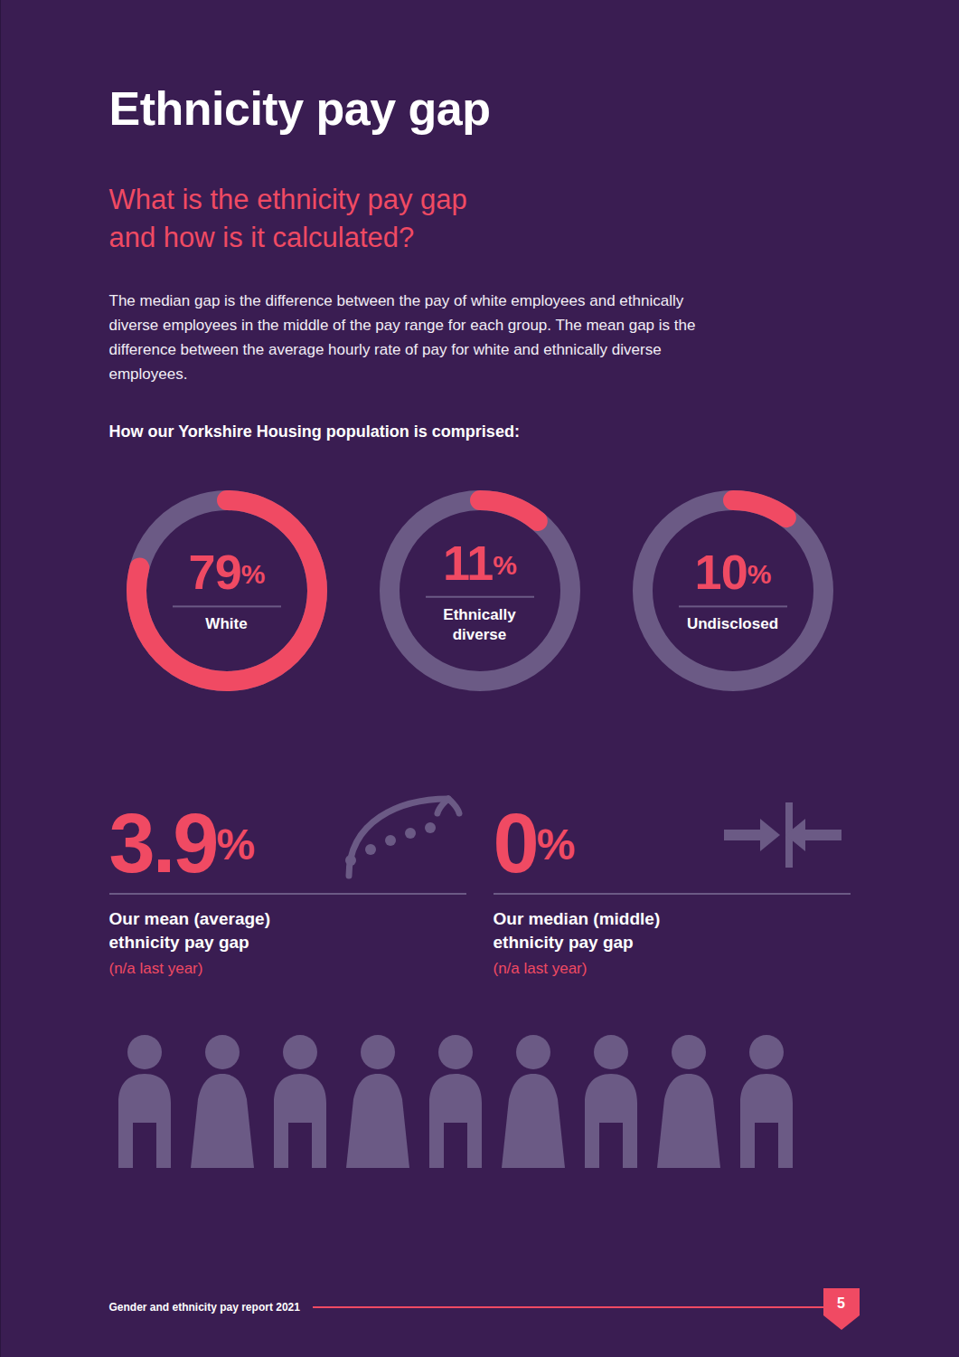Ethnicity pay gap
What is the ethnicity pay gap
and how is it calculated?
The median gap is the difference between the pay of white employees and ethnically diverse employees in the middle of the pay range for each group. The mean gap is the difference between the average hourly rate of pay for white and ethnically diverse employees.
How our Yorkshire Housing population is comprised:
79%
White
11%
Ethnically
diverse
10%
Undisclosed
3.9%
Our mean (average)
ethnicity pay gap
(n/a last year)
0%
Our median (middle)
ethnicity pay gap
(n/a last year)
Gender and ethnicity pay report 2021
5